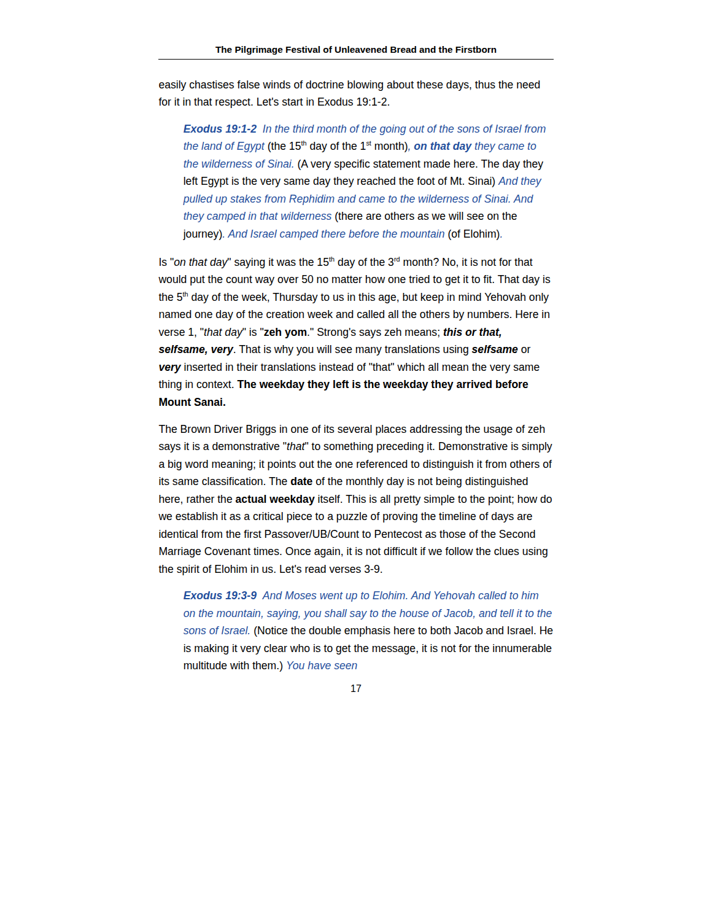The Pilgrimage Festival of Unleavened Bread and the Firstborn
easily chastises false winds of doctrine blowing about these days, thus the need for it in that respect. Let's start in Exodus 19:1-2.
Exodus 19:1-2 In the third month of the going out of the sons of Israel from the land of Egypt (the 15th day of the 1st month), on that day they came to the wilderness of Sinai. (A very specific statement made here. The day they left Egypt is the very same day they reached the foot of Mt. Sinai) And they pulled up stakes from Rephidim and came to the wilderness of Sinai. And they camped in that wilderness (there are others as we will see on the journey). And Israel camped there before the mountain (of Elohim).
Is "on that day" saying it was the 15th day of the 3rd month? No, it is not for that would put the count way over 50 no matter how one tried to get it to fit. That day is the 5th day of the week, Thursday to us in this age, but keep in mind Yehovah only named one day of the creation week and called all the others by numbers. Here in verse 1, "that day" is "zeh yom." Strong's says zeh means; this or that, selfsame, very. That is why you will see many translations using selfsame or very inserted in their translations instead of "that" which all mean the very same thing in context. The weekday they left is the weekday they arrived before Mount Sanai.
The Brown Driver Briggs in one of its several places addressing the usage of zeh says it is a demonstrative "that" to something preceding it. Demonstrative is simply a big word meaning; it points out the one referenced to distinguish it from others of its same classification. The date of the monthly day is not being distinguished here, rather the actual weekday itself. This is all pretty simple to the point; how do we establish it as a critical piece to a puzzle of proving the timeline of days are identical from the first Passover/UB/Count to Pentecost as those of the Second Marriage Covenant times. Once again, it is not difficult if we follow the clues using the spirit of Elohim in us. Let's read verses 3-9.
Exodus 19:3-9 And Moses went up to Elohim. And Yehovah called to him on the mountain, saying, you shall say to the house of Jacob, and tell it to the sons of Israel. (Notice the double emphasis here to both Jacob and Israel. He is making it very clear who is to get the message, it is not for the innumerable multitude with them.) You have seen
17